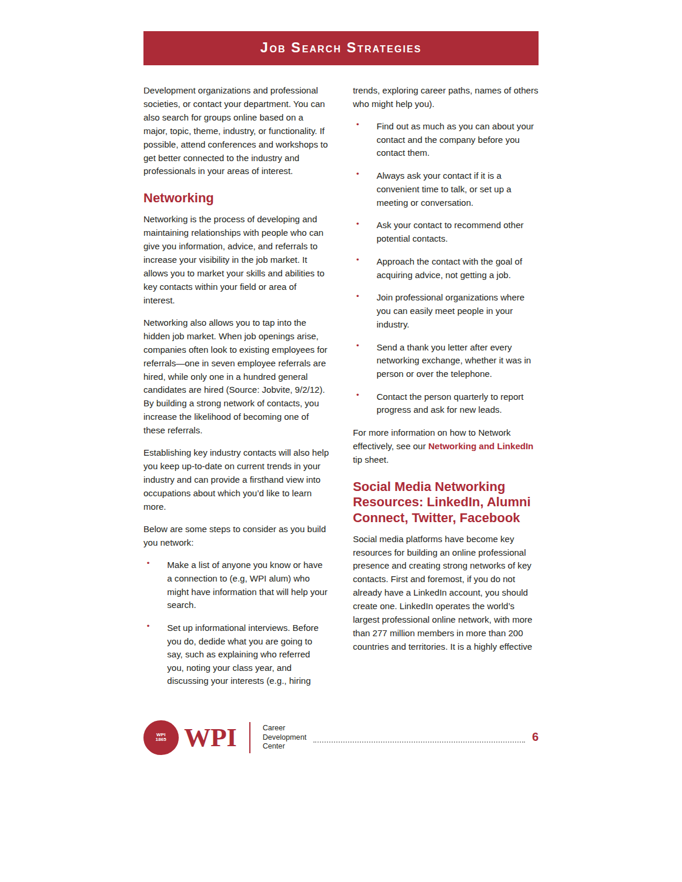Job Search Strategies
Development organizations and professional societies, or contact your department. You can also search for groups online based on a major, topic, theme, industry, or functionality. If possible, attend conferences and workshops to get better connected to the industry and professionals in your areas of interest.
Networking
Networking is the process of developing and maintaining relationships with people who can give you information, advice, and referrals to increase your visibility in the job market. It allows you to market your skills and abilities to key contacts within your field or area of interest.
Networking also allows you to tap into the hidden job market. When job openings arise, companies often look to existing employees for referrals—one in seven employee referrals are hired, while only one in a hundred general candidates are hired (Source: Jobvite, 9/2/12). By building a strong network of contacts, you increase the likelihood of becoming one of these referrals.
Establishing key industry contacts will also help you keep up-to-date on current trends in your industry and can provide a firsthand view into occupations about which you’d like to learn more.
Below are some steps to consider as you build you network:
Make a list of anyone you know or have a connection to (e.g, WPI alum) who might have information that will help your search.
Set up informational interviews. Before you do, dedide what you are going to say, such as explaining who referred you, noting your class year, and discussing your interests (e.g., hiring
trends, exploring career paths, names of others who might help you).
Find out as much as you can about your contact and the company before you contact them.
Always ask your contact if it is a convenient time to talk, or set up a meeting or conversation.
Ask your contact to recommend other potential contacts.
Approach the contact with the goal of acquiring advice, not getting a job.
Join professional organizations where you can easily meet people in your industry.
Send a thank you letter after every networking exchange, whether it was in person or over the telephone.
Contact the person quarterly to report progress and ask for new leads.
For more information on how to Network effectively, see our Networking and LinkedIn tip sheet.
Social Media Networking Resources: LinkedIn, Alumni Connect, Twitter, Facebook
Social media platforms have become key resources for building an online professional presence and creating strong networks of key contacts. First and foremost, if you do not already have a LinkedIn account, you should create one. LinkedIn operates the world’s largest professional online network, with more than 277 million members in more than 200 countries and territories. It is a highly effective
WPI
1865
WPI
Career
Development
Center
6